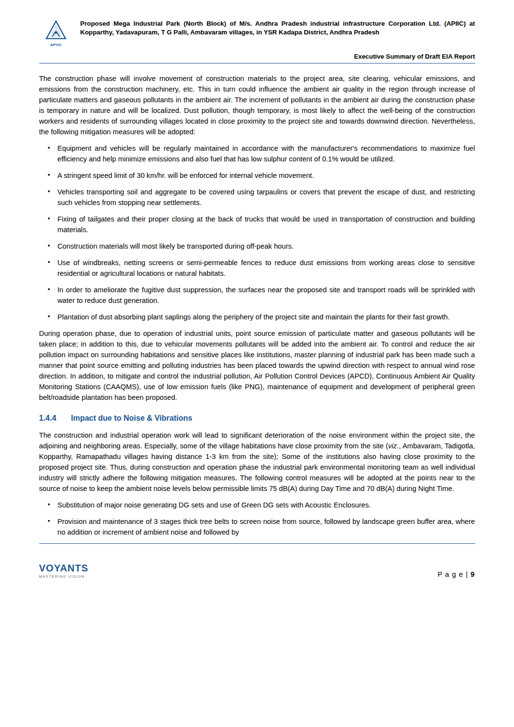APIIC
Proposed Mega Industrial Park (North Block) of M/s. Andhra Pradesh industrial infrastructure Corporation Ltd. (APIIC) at Kopparthy, Yadavapuram, T G Palli, Ambavaram villages, in YSR Kadapa District, Andhra Pradesh
Executive Summary of Draft EIA Report
The construction phase will involve movement of construction materials to the project area, site clearing, vehicular emissions, and emissions from the construction machinery, etc. This in turn could influence the ambient air quality in the region through increase of particulate matters and gaseous pollutants in the ambient air. The increment of pollutants in the ambient air during the construction phase is temporary in nature and will be localized. Dust pollution, though temporary, is most likely to affect the well-being of the construction workers and residents of surrounding villages located in close proximity to the project site and towards downwind direction. Nevertheless, the following mitigation measures will be adopted:
Equipment and vehicles will be regularly maintained in accordance with the manufacturer's recommendations to maximize fuel efficiency and help minimize emissions and also fuel that has low sulphur content of 0.1% would be utilized.
A stringent speed limit of 30 km/hr. will be enforced for internal vehicle movement.
Vehicles transporting soil and aggregate to be covered using tarpaulins or covers that prevent the escape of dust, and restricting such vehicles from stopping near settlements.
Fixing of tailgates and their proper closing at the back of trucks that would be used in transportation of construction and building materials.
Construction materials will most likely be transported during off-peak hours.
Use of windbreaks, netting screens or semi-permeable fences to reduce dust emissions from working areas close to sensitive residential or agricultural locations or natural habitats.
In order to ameliorate the fugitive dust suppression, the surfaces near the proposed site and transport roads will be sprinkled with water to reduce dust generation.
Plantation of dust absorbing plant saplings along the periphery of the project site and maintain the plants for their fast growth.
During operation phase, due to operation of industrial units, point source emission of particulate matter and gaseous pollutants will be taken place; in addition to this, due to vehicular movements pollutants will be added into the ambient air. To control and reduce the air pollution impact on surrounding habitations and sensitive places like institutions, master planning of industrial park has been made such a manner that point source emitting and polluting industries has been placed towards the upwind direction with respect to annual wind rose direction. In addition, to mitigate and control the industrial pollution, Air Pollution Control Devices (APCD), Continuous Ambient Air Quality Monitoring Stations (CAAQMS), use of low emission fuels (like PNG), maintenance of equipment and development of peripheral green belt/roadside plantation has been proposed.
1.4.4 Impact due to Noise & Vibrations
The construction and industrial operation work will lead to significant deterioration of the noise environment within the project site, the adjoining and neighboring areas. Especially, some of the village habitations have close proximity from the site (viz., Ambavaram, Tadigotla, Kopparthy, Ramapathadu villages having distance 1-3 km from the site); Some of the institutions also having close proximity to the proposed project site. Thus, during construction and operation phase the industrial park environmental monitoring team as well individual industry will strictly adhere the following mitigation measures. The following control measures will be adopted at the points near to the source of noise to keep the ambient noise levels below permissible limits 75 dB(A) during Day Time and 70 dB(A) during Night Time.
Substitution of major noise generating DG sets and use of Green DG sets with Acoustic Enclosures.
Provision and maintenance of 3 stages thick tree belts to screen noise from source, followed by landscape green buffer area, where no addition or increment of ambient noise and followed by
VOYANTS
MASTERING VISION
P a g e | 9